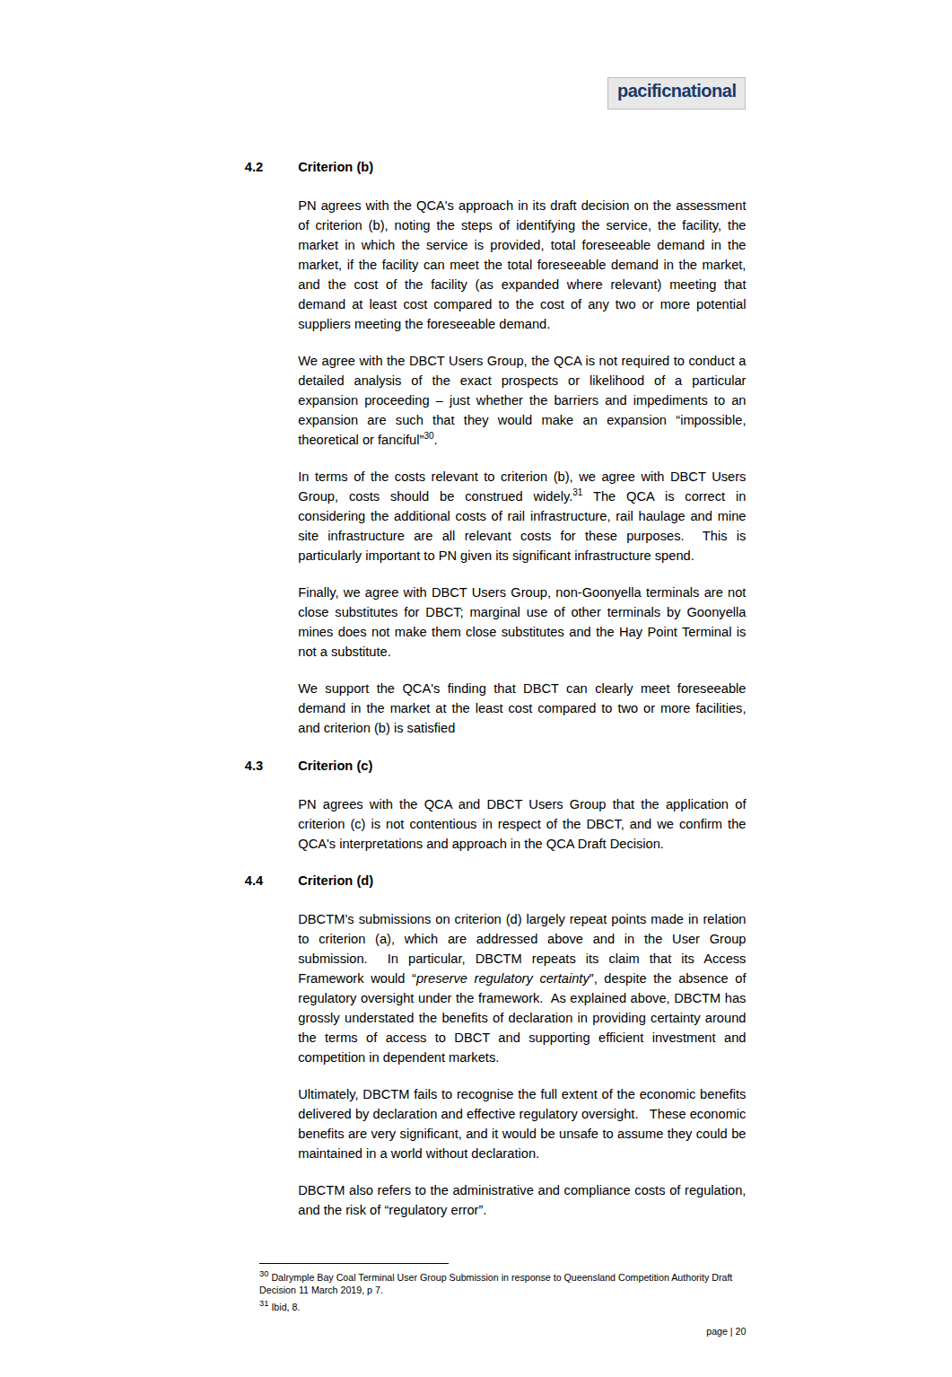pacific national
4.2 Criterion (b)
PN agrees with the QCA's approach in its draft decision on the assessment of criterion (b), noting the steps of identifying the service, the facility, the market in which the service is provided, total foreseeable demand in the market, if the facility can meet the total foreseeable demand in the market, and the cost of the facility (as expanded where relevant) meeting that demand at least cost compared to the cost of any two or more potential suppliers meeting the foreseeable demand.
We agree with the DBCT Users Group, the QCA is not required to conduct a detailed analysis of the exact prospects or likelihood of a particular expansion proceeding – just whether the barriers and impediments to an expansion are such that they would make an expansion “impossible, theoretical or fanciful”30.
In terms of the costs relevant to criterion (b), we agree with DBCT Users Group, costs should be construed widely.31 The QCA is correct in considering the additional costs of rail infrastructure, rail haulage and mine site infrastructure are all relevant costs for these purposes. This is particularly important to PN given its significant infrastructure spend.
Finally, we agree with DBCT Users Group, non-Goonyella terminals are not close substitutes for DBCT; marginal use of other terminals by Goonyella mines does not make them close substitutes and the Hay Point Terminal is not a substitute.
We support the QCA's finding that DBCT can clearly meet foreseeable demand in the market at the least cost compared to two or more facilities, and criterion (b) is satisfied
4.3 Criterion (c)
PN agrees with the QCA and DBCT Users Group that the application of criterion (c) is not contentious in respect of the DBCT, and we confirm the QCA's interpretations and approach in the QCA Draft Decision.
4.4 Criterion (d)
DBCTM’s submissions on criterion (d) largely repeat points made in relation to criterion (a), which are addressed above and in the User Group submission. In particular, DBCTM repeats its claim that its Access Framework would “preserve regulatory certainty”, despite the absence of regulatory oversight under the framework. As explained above, DBCTM has grossly understated the benefits of declaration in providing certainty around the terms of access to DBCT and supporting efficient investment and competition in dependent markets.
Ultimately, DBCTM fails to recognise the full extent of the economic benefits delivered by declaration and effective regulatory oversight. These economic benefits are very significant, and it would be unsafe to assume they could be maintained in a world without declaration.
DBCTM also refers to the administrative and compliance costs of regulation, and the risk of “regulatory error”.
30 Dalrymple Bay Coal Terminal User Group Submission in response to Queensland Competition Authority Draft Decision 11 March 2019, p 7.
31 Ibid, 8.
page | 20